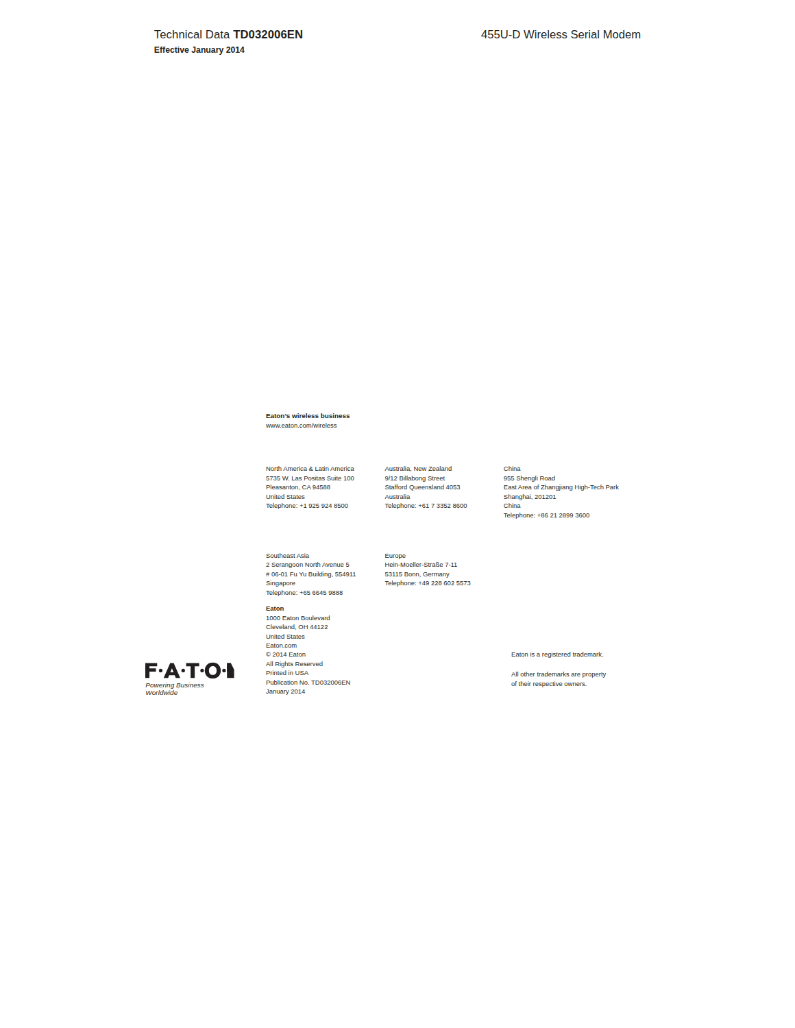Technical Data TD032006EN
Effective January 2014
455U-D Wireless Serial Modem
Eaton’s wireless business
www.eaton.com/wireless
North America & Latin America
5735 W. Las Positas Suite 100
Pleasanton, CA 94588
United States
Telephone: +1 925 924 8500
Southeast Asia
2 Serangoon North Avenue 5
# 06-01 Fu Yu Building, 554911
Singapore
Telephone: +65 6645 9888
Australia, New Zealand
9/12 Billabong Street
Stafford Queensland 4053
Australia
Telephone: +61 7 3352 8600
Europe
Hein-Moeller-Straße 7-11
53115 Bonn, Germany
Telephone: +49 228 602 5573
China
955 Shengli Road
East Area of Zhangjiang High-Tech Park
Shanghai, 201201
China
Telephone: +86 21 2899 3600
Eaton
1000 Eaton Boulevard
Cleveland, OH 44122
United States
Eaton.com
© 2014 Eaton
All Rights Reserved
Printed in USA
Publication No. TD032006EN
January 2014
Eaton is a registered trademark.
All other trademarks are property
of their respective owners.
Powering Business Worldwide